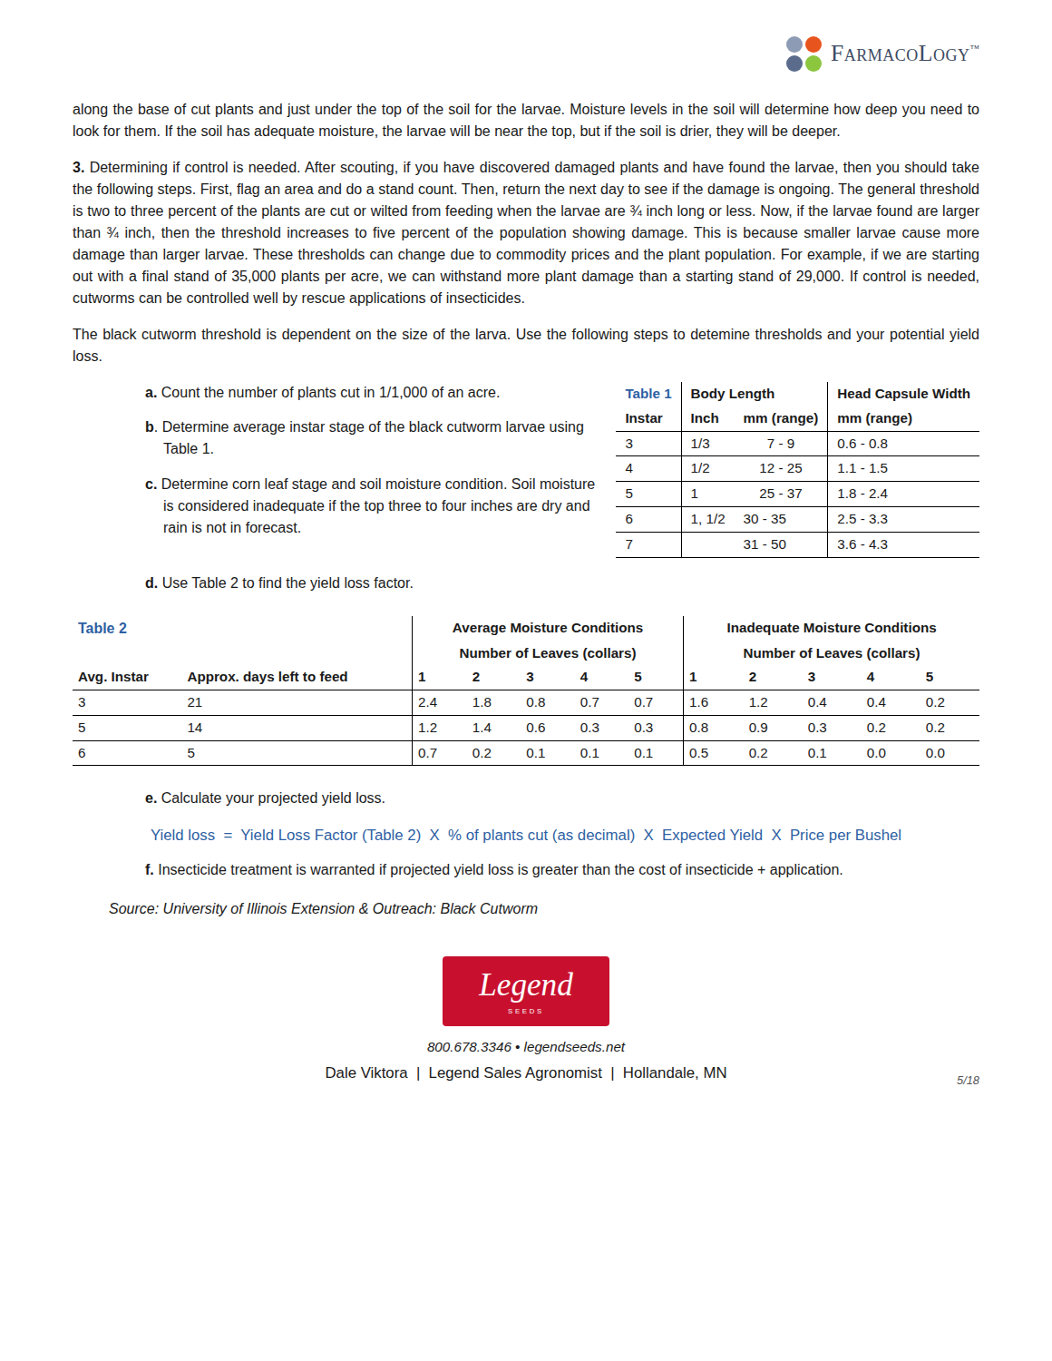Farmaco Logy™
along the base of cut plants and just under the top of the soil for the larvae. Moisture levels in the soil will determine how deep you need to look for them. If the soil has adequate moisture, the larvae will be near the top, but if the soil is drier, they will be deeper.
3. Determining if control is needed. After scouting, if you have discovered damaged plants and have found the larvae, then you should take the following steps. First, flag an area and do a stand count. Then, return the next day to see if the damage is ongoing. The general threshold is two to three percent of the plants are cut or wilted from feeding when the larvae are ¾ inch long or less. Now, if the larvae found are larger than ¾ inch, then the threshold increases to five percent of the population showing damage. This is because smaller larvae cause more damage than larger larvae. These thresholds can change due to commodity prices and the plant population. For example, if we are starting out with a final stand of 35,000 plants per acre, we can withstand more plant damage than a starting stand of 29,000. If control is needed, cutworms can be controlled well by rescue applications of insecticides.
The black cutworm threshold is dependent on the size of the larva. Use the following steps to detemine thresholds and your potential yield loss.
a. Count the number of plants cut in 1/1,000 of an acre.
b. Determine average instar stage of the black cutworm larvae using Table 1.
c. Determine corn leaf stage and soil moisture condition. Soil moisture is considered inadequate if the top three to four inches are dry and rain is not in forecast.
| Table 1 | Body Length | Head Capsule Width |
| --- | --- | --- |
| Instar | Inch | mm (range) | mm (range) |
| 3 | 1/3 | 7 - 9 | 0.6 - 0.8 |
| 4 | 1/2 | 12 - 25 | 1.1 - 1.5 |
| 5 | 1 | 25 - 37 | 1.8 - 2.4 |
| 6 | 1, 1/2 | 30 - 35 | 2.5 - 3.3 |
| 7 | | 31 - 50 | 3.6 - 4.3 |
d. Use Table 2 to find the yield loss factor.
| Table 2 | | Average Moisture Conditions | Inadequate Moisture Conditions |
| --- | --- | --- | --- |
| | | Number of Leaves (collars) | Number of Leaves (collars) |
| Avg. Instar | Approx. days left to feed | 1 | 2 | 3 | 4 | 5 | 1 | 2 | 3 | 4 | 5 |
| 3 | 21 | 2.4 | 1.8 | 0.8 | 0.7 | 0.7 | 1.6 | 1.2 | 0.4 | 0.4 | 0.2 |
| 5 | 14 | 1.2 | 1.4 | 0.6 | 0.3 | 0.3 | 0.8 | 0.9 | 0.3 | 0.2 | 0.2 |
| 6 | 5 | 0.7 | 0.2 | 0.1 | 0.1 | 0.1 | 0.5 | 0.2 | 0.1 | 0.0 | 0.0 |
e. Calculate your projected yield loss.
Yield loss = Yield Loss Factor (Table 2) X % of plants cut (as decimal) X Expected Yield X Price per Bushel
f. Insecticide treatment is warranted if projected yield loss is greater than the cost of insecticide + application.
Source: University of Illinois Extension & Outreach: Black Cutworm
LegendSEEDS
800.678.3346 • legendseeds.net
Dale Viktora | Legend Sales Agronomist | Hollandale, MN
5/18